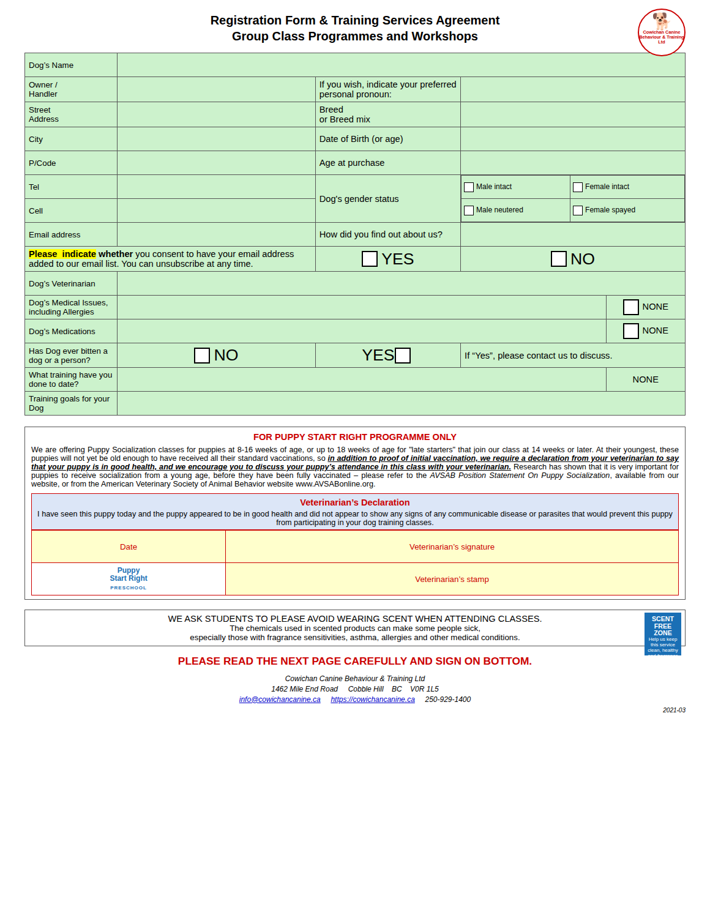🐕Cowichan Canine
Behaviour & Training Ltd
Registration Form & Training Services Agreement
Group Class Programmes and Workshops
| Dog’s Name | |
| Owner / Handler | | If you wish, indicate your preferred personal pronoun: | |
| Street Address | | Breed or Breed mix | |
| City | | Date of Birth (or age) | |
| P/Code | | Age at purchase | |
| Tel | | Dog's gender status | / Male intact / Female intact / / Male neutered / Female spayed / |
| Cell | |
| Email address | | How did you find out about us? | |
| Please indicate whether you consent to have your email address added to our email list. You can unsubscribe at any time. | YES | NO |
| Dog’s Veterinarian | |
| Dog’s Medical Issues, including Allergies | | NONE |
| Dog’s Medications | | NONE |
| Has Dog ever bitten a dog or a person? | NO | YES | If “Yes”, please contact us to discuss. |
| What training have you done to date? | | NONE |
| Training goals for your Dog | |
FOR PUPPY START RIGHT PROGRAMME ONLY
We are offering Puppy Socialization classes for puppies at 8-16 weeks of age, or up to 18 weeks of age for "late starters" that join our class at 14 weeks or later. At their youngest, these puppies will not yet be old enough to have received all their standard vaccinations, so in addition to proof of initial vaccination, we require a declaration from your veterinarian to say that your puppy is in good health, and we encourage you to discuss your puppy’s attendance in this class with your veterinarian. Research has shown that it is very important for puppies to receive socialization from a young age, before they have been fully vaccinated – please refer to the AVSAB Position Statement On Puppy Socialization, available from our website, or from the American Veterinary Society of Animal Behavior website www.AVSABonline.org.
Veterinarian’s Declaration
I have seen this puppy today and the puppy appeared to be in good health and did not appear to show any signs of any communicable disease or parasites that would prevent this puppy from participating in your dog training classes.
| Date | Veterinarian’s signature |
| Puppy Start Right PRESCHOOL | Veterinarian’s stamp |
SCENT FREE ZONEHelp us keep this service clean, healthy and fragrance free
WE ASK STUDENTS TO PLEASE AVOID WEARING SCENT WHEN ATTENDING CLASSES.
The chemicals used in scented products can make some people sick,
especially those with fragrance sensitivities, asthma, allergies and other medical conditions.
PLEASE READ THE NEXT PAGE CAREFULLY AND SIGN ON BOTTOM.
Cowichan Canine Behaviour & Training Ltd
1462 Mile End Road Cobble Hill BC V0R 1L5
info@cowichancanine.ca https://cowichancanine.ca 250-929-1400
2021-03